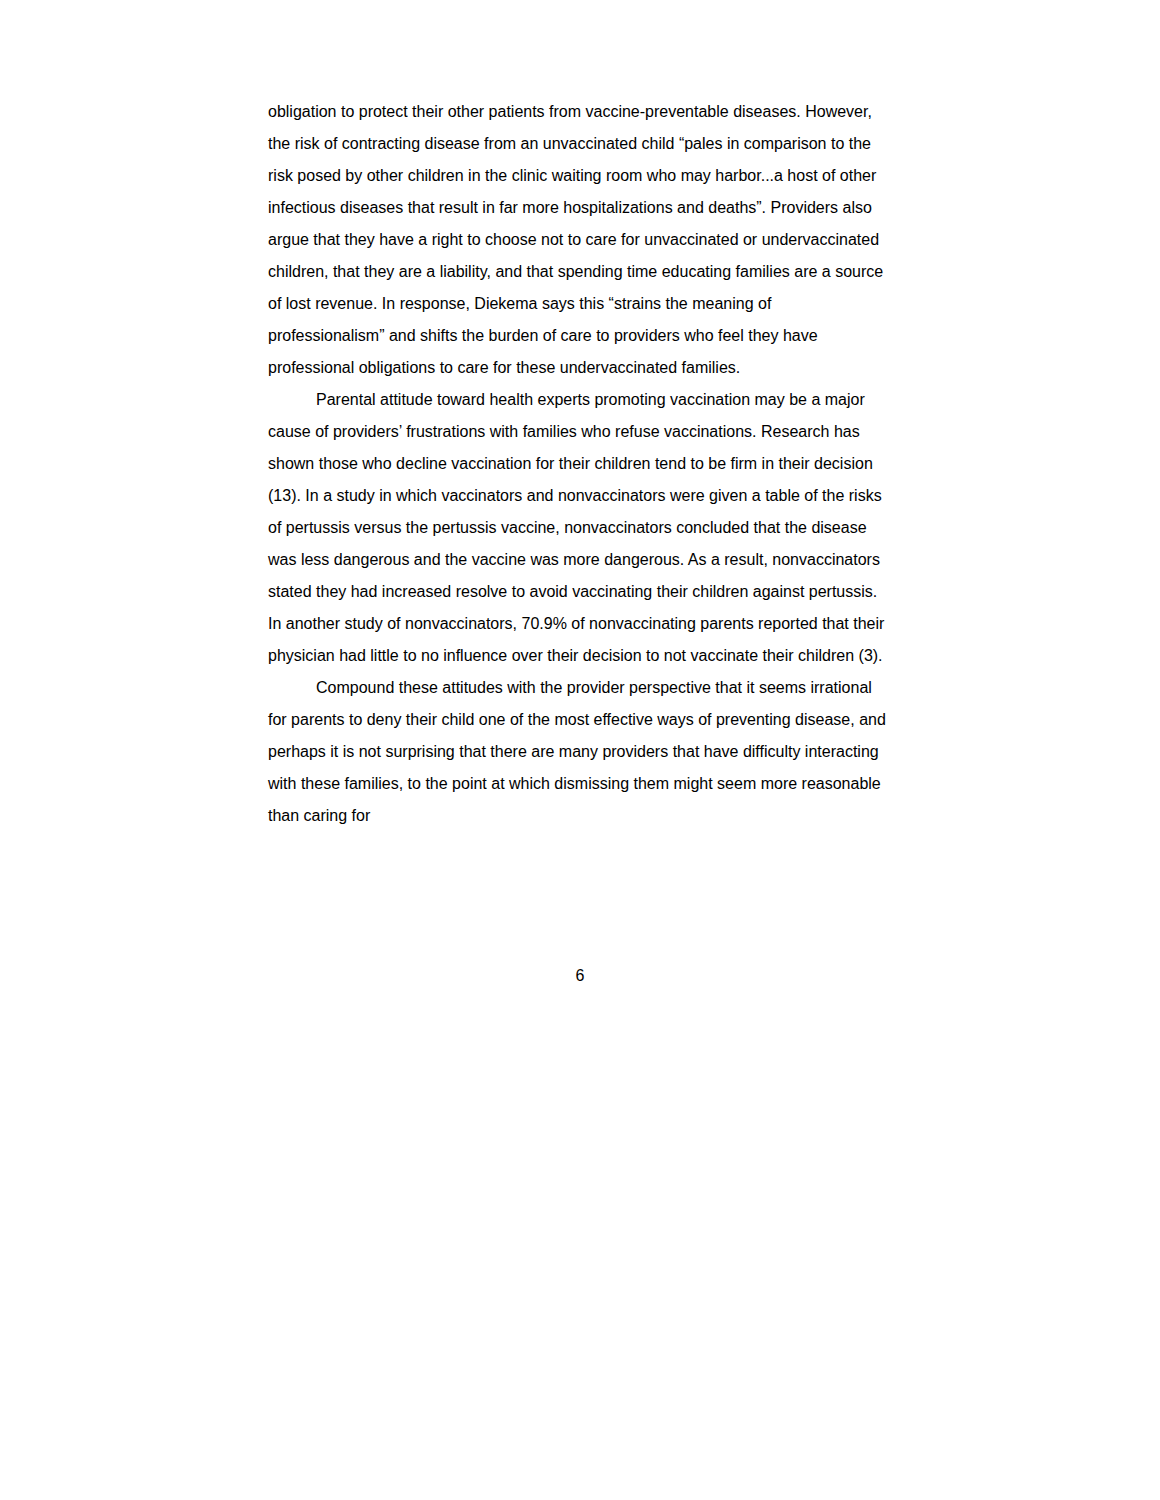obligation to protect their other patients from vaccine-preventable diseases. However, the risk of contracting disease from an unvaccinated child “pales in comparison to the risk posed by other children in the clinic waiting room who may harbor...a host of other infectious diseases that result in far more hospitalizations and deaths”. Providers also argue that they have a right to choose not to care for unvaccinated or undervaccinated children, that they are a liability, and that spending time educating families are a source of lost revenue. In response, Diekema says this “strains the meaning of professionalism” and shifts the burden of care to providers who feel they have professional obligations to care for these undervaccinated families.
Parental attitude toward health experts promoting vaccination may be a major cause of providers’ frustrations with families who refuse vaccinations. Research has shown those who decline vaccination for their children tend to be firm in their decision (13). In a study in which vaccinators and nonvaccinators were given a table of the risks of pertussis versus the pertussis vaccine, nonvaccinators concluded that the disease was less dangerous and the vaccine was more dangerous. As a result, nonvaccinators stated they had increased resolve to avoid vaccinating their children against pertussis. In another study of nonvaccinators, 70.9% of nonvaccinating parents reported that their physician had little to no influence over their decision to not vaccinate their children (3).
Compound these attitudes with the provider perspective that it seems irrational for parents to deny their child one of the most effective ways of preventing disease, and perhaps it is not surprising that there are many providers that have difficulty interacting with these families, to the point at which dismissing them might seem more reasonable than caring for
6